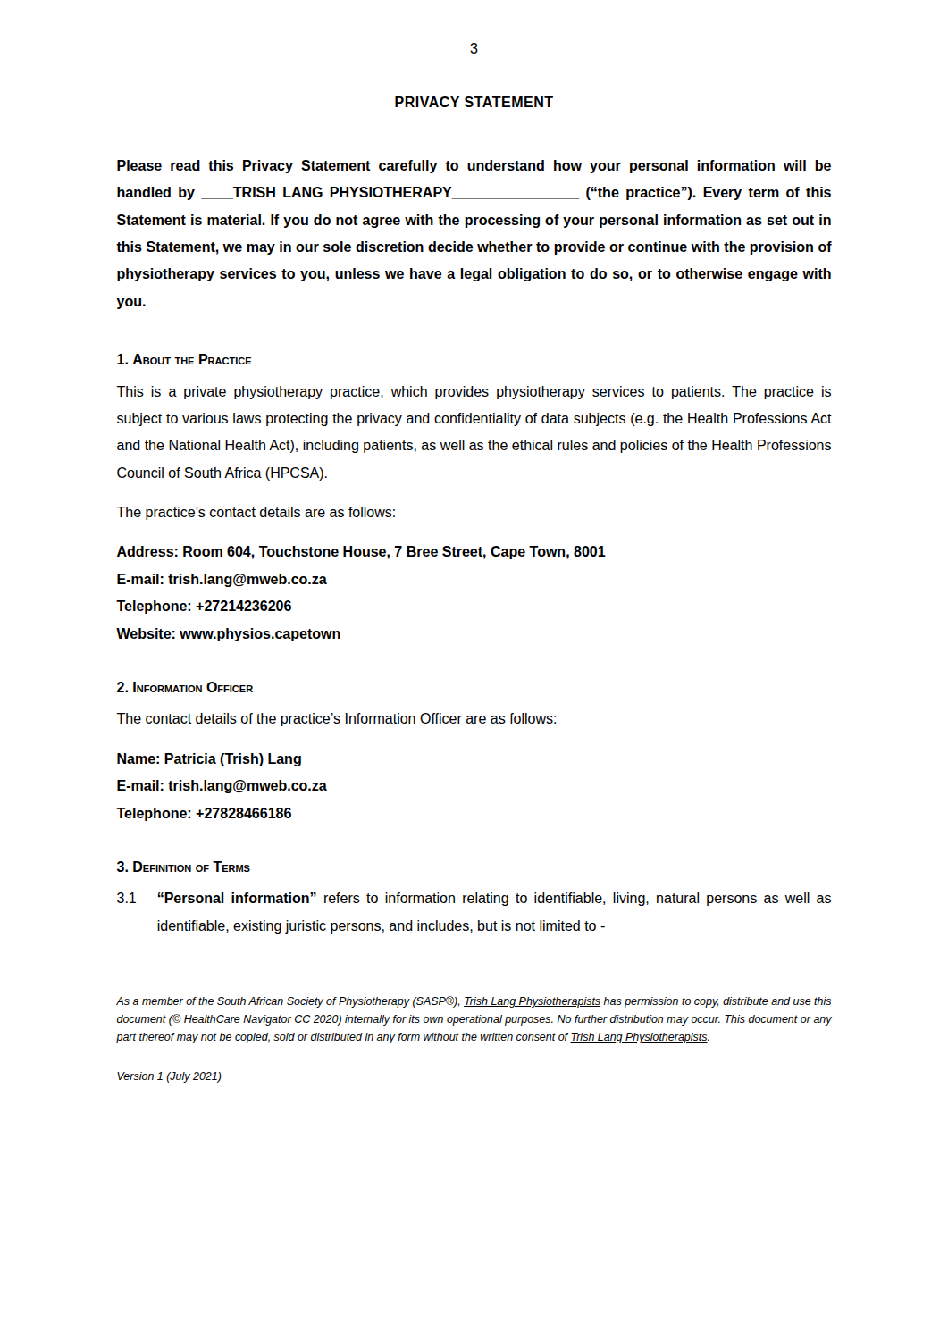3
PRIVACY STATEMENT
Please read this Privacy Statement carefully to understand how your personal information will be handled by ____TRISH LANG PHYSIOTHERAPY________________ (“the practice”). Every term of this Statement is material. If you do not agree with the processing of your personal information as set out in this Statement, we may in our sole discretion decide whether to provide or continue with the provision of physiotherapy services to you, unless we have a legal obligation to do so, or to otherwise engage with you.
1. About the Practice
This is a private physiotherapy practice, which provides physiotherapy services to patients. The practice is subject to various laws protecting the privacy and confidentiality of data subjects (e.g. the Health Professions Act and the National Health Act), including patients, as well as the ethical rules and policies of the Health Professions Council of South Africa (HPCSA).
The practice’s contact details are as follows:
Address: Room 604, Touchstone House, 7 Bree Street, Cape Town, 8001
E-mail: trish.lang@mweb.co.za
Telephone: +27214236206
Website: www.physios.capetown
2. Information Officer
The contact details of the practice’s Information Officer are as follows:
Name: Patricia (Trish) Lang
E-mail: trish.lang@mweb.co.za
Telephone: +27828466186
3. Definition of Terms
3.1
“Personal information” refers to information relating to identifiable, living, natural persons as well as identifiable, existing juristic persons, and includes, but is not limited to -
As a member of the South African Society of Physiotherapy (SASP®), Trish Lang Physiotherapists has permission to copy, distribute and use this document (© HealthCare Navigator CC 2020) internally for its own operational purposes. No further distribution may occur. This document or any part thereof may not be copied, sold or distributed in any form without the written consent of Trish Lang Physiotherapists.
Version 1 (July 2021)